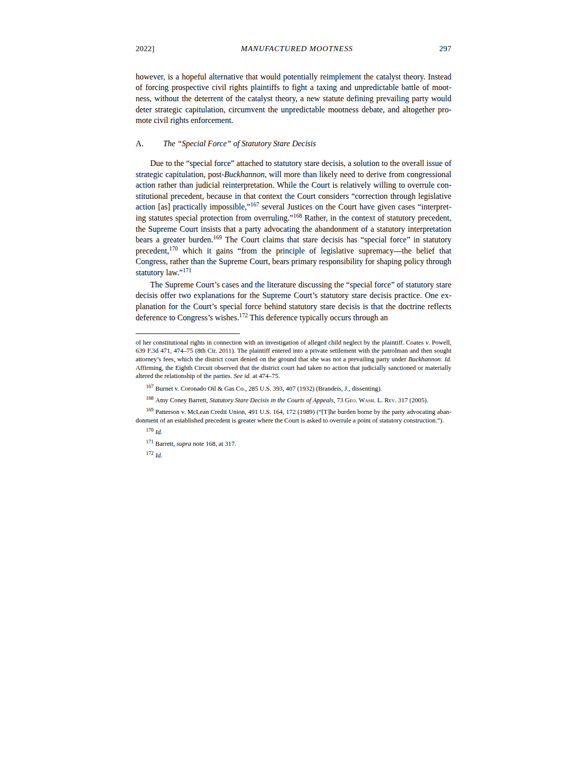2022] Manufactured Mootness 297
however, is a hopeful alternative that would potentially reimplement the catalyst theory. Instead of forcing prospective civil rights plaintiffs to fight a taxing and unpredictable battle of mootness, without the deterrent of the catalyst theory, a new statute defining prevailing party would deter strategic capitulation, circumvent the unpredictable mootness debate, and altogether promote civil rights enforcement.
A. The “Special Force” of Statutory Stare Decisis
Due to the “special force” attached to statutory stare decisis, a solution to the overall issue of strategic capitulation, post-Buckhannon, will more than likely need to derive from congressional action rather than judicial reinterpretation. While the Court is relatively willing to overrule constitutional precedent, because in that context the Court considers “correction through legislative action [as] practically impossible,”167 several Justices on the Court have given cases “interpreting statutes special protection from overruling.”168 Rather, in the context of statutory precedent, the Supreme Court insists that a party advocating the abandonment of a statutory interpretation bears a greater burden.169 The Court claims that stare decisis has “special force” in statutory precedent,170 which it gains “from the principle of legislative supremacy—the belief that Congress, rather than the Supreme Court, bears primary responsibility for shaping policy through statutory law.”171
The Supreme Court’s cases and the literature discussing the “special force” of statutory stare decisis offer two explanations for the Supreme Court’s statutory stare decisis practice. One explanation for the Court’s special force behind statutory stare decisis is that the doctrine reflects deference to Congress’s wishes.172 This deference typically occurs through an
of her constitutional rights in connection with an investigation of alleged child neglect by the plaintiff. Coates v. Powell, 639 F.3d 471, 474–75 (8th Cir. 2011). The plaintiff entered into a private settlement with the patrolman and then sought attorney’s fees, which the district court denied on the ground that she was not a prevailing party under Buckhannon. Id. Affirming, the Eighth Circuit observed that the district court had taken no action that judicially sanctioned or materially altered the relationship of the parties. See id. at 474–75.
167 Burnet v. Coronado Oil & Gas Co., 285 U.S. 393, 407 (1932) (Brandeis, J., dissenting).
168 Amy Coney Barrett, Statutory Stare Decisis in the Courts of Appeals, 73 Geo. Wash. L. Rev. 317 (2005).
169 Patterson v. McLean Credit Union, 491 U.S. 164, 172 (1989) (“[T]he burden borne by the party advocating abandonment of an established precedent is greater where the Court is asked to overrule a point of statutory construction.”).
170 Id.
171 Barrett, supra note 168, at 317.
172 Id.